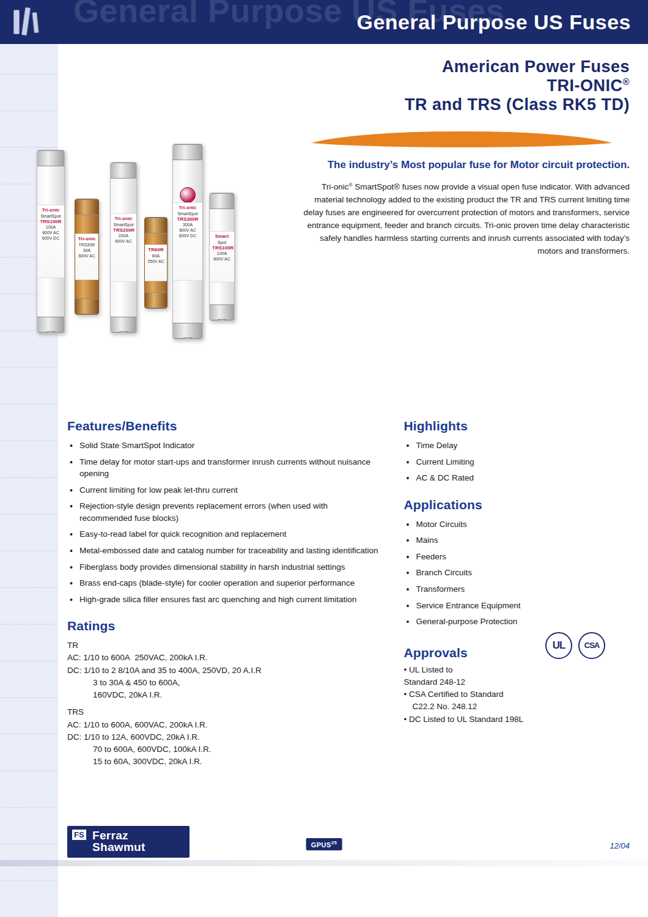General Purpose US Fuses
General Purpose US Fuses
American Power Fuses
TRI-ONIC®
TR and TRS (Class RK5 TD)
Tri-onic
SmartSpot
TRS100R
100A
600V AC
600V DC
Tri-onic
TRS30R
30A
600V AC
Tri-onic
SmartSpot
TRS200R
200A
600V AC
TR60R
60A
250V AC
Tri-onic
SmartSpot
TRS300R
300A
600V AC
600V DC
Smart
Spot
TRS100R
100A
600V AC
The industry’s Most popular fuse for Motor circuit protection.
Tri-onic® SmartSpot® fuses now provide a visual open fuse indicator. With advanced material technology added to the existing product the TR and TRS current limiting time delay fuses are engineered for overcurrent protection of motors and transformers, service entrance equipment, feeder and branch circuits. Tri-onic proven time delay characteristic safely handles harmless starting currents and inrush currents associated with today’s motors and transformers.
Features/Benefits
Solid State SmartSpot Indicator
Time delay for motor start-ups and transformer inrush currents without nuisance opening
Current limiting for low peak let-thru current
Rejection-style design prevents replacement errors (when used with recommended fuse blocks)
Easy-to-read label for quick recognition and replacement
Metal-embossed date and catalog number for traceability and lasting identification
Fiberglass body provides dimensional stability in harsh industrial settings
Brass end-caps (blade-style) for cooler operation and superior performance
High-grade silica filler ensures fast arc quenching and high current limitation
Ratings
TR
AC: 1/10 to 600A 250VAC, 200kA I.R.
DC: 1/10 to 2 8/10A and 35 to 400A, 250VD, 20 A.I.R
3 to 30A & 450 to 600A,
160VDC, 20kA I.R.
TRS
AC: 1/10 to 600A, 600VAC, 200kA I.R.
DC: 1/10 to 12A, 600VDC, 20kA I.R.
70 to 600A, 600VDC, 100kA I.R.
15 to 60A, 300VDC, 20kA I.R.
Highlights
Time Delay
Current Limiting
AC & DC Rated
Applications
Motor Circuits
Mains
Feeders
Branch Circuits
Transformers
Service Entrance Equipment
General-purpose Protection
Approvals
UL
CSA
• UL Listed to Standard 248-12 • CSA Certified to Standard C22.2 No. 248.12 • DC Listed to UL Standard 198L
FS FerrazShawmut
GPUS25
12/04